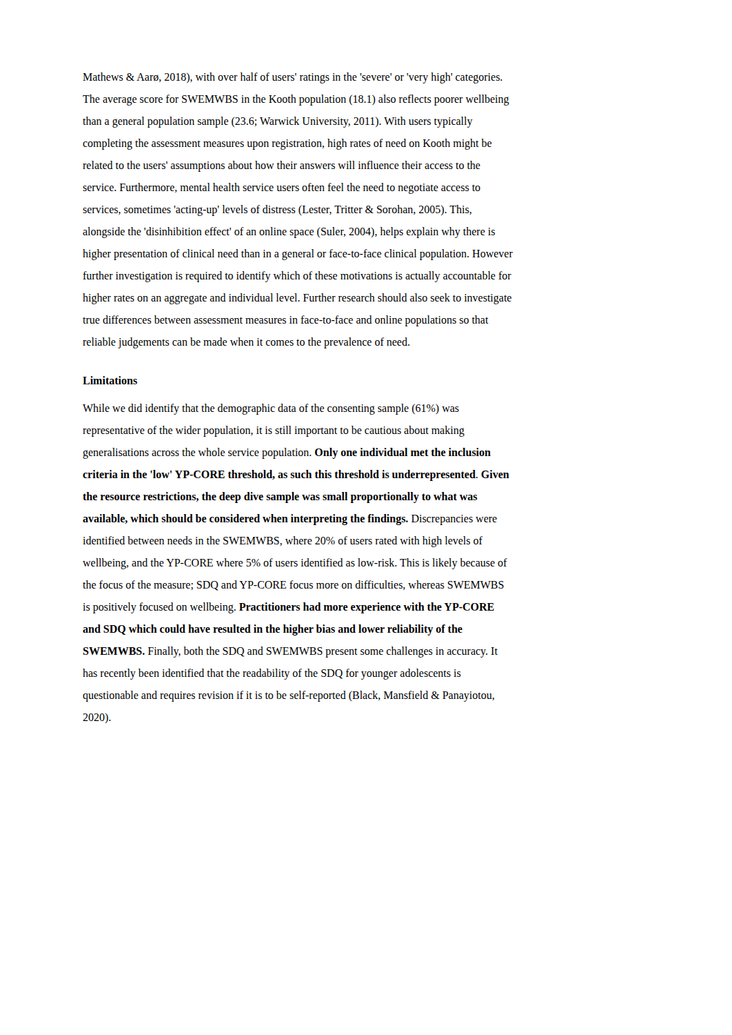Mathews & Aarø, 2018), with over half of users' ratings in the 'severe' or 'very high' categories. The average score for SWEMWBS in the Kooth population (18.1) also reflects poorer wellbeing than a general population sample (23.6; Warwick University, 2011). With users typically completing the assessment measures upon registration, high rates of need on Kooth might be related to the users' assumptions about how their answers will influence their access to the service. Furthermore, mental health service users often feel the need to negotiate access to services, sometimes 'acting-up' levels of distress (Lester, Tritter & Sorohan, 2005). This, alongside the 'disinhibition effect' of an online space (Suler, 2004), helps explain why there is higher presentation of clinical need than in a general or face-to-face clinical population. However further investigation is required to identify which of these motivations is actually accountable for higher rates on an aggregate and individual level. Further research should also seek to investigate true differences between assessment measures in face-to-face and online populations so that reliable judgements can be made when it comes to the prevalence of need.
Limitations
While we did identify that the demographic data of the consenting sample (61%) was representative of the wider population, it is still important to be cautious about making generalisations across the whole service population. Only one individual met the inclusion criteria in the 'low' YP-CORE threshold, as such this threshold is underrepresented. Given the resource restrictions, the deep dive sample was small proportionally to what was available, which should be considered when interpreting the findings. Discrepancies were identified between needs in the SWEMWBS, where 20% of users rated with high levels of wellbeing, and the YP-CORE where 5% of users identified as low-risk. This is likely because of the focus of the measure; SDQ and YP-CORE focus more on difficulties, whereas SWEMWBS is positively focused on wellbeing. Practitioners had more experience with the YP-CORE and SDQ which could have resulted in the higher bias and lower reliability of the SWEMWBS. Finally, both the SDQ and SWEMWBS present some challenges in accuracy. It has recently been identified that the readability of the SDQ for younger adolescents is questionable and requires revision if it is to be self-reported (Black, Mansfield & Panayiotou, 2020).